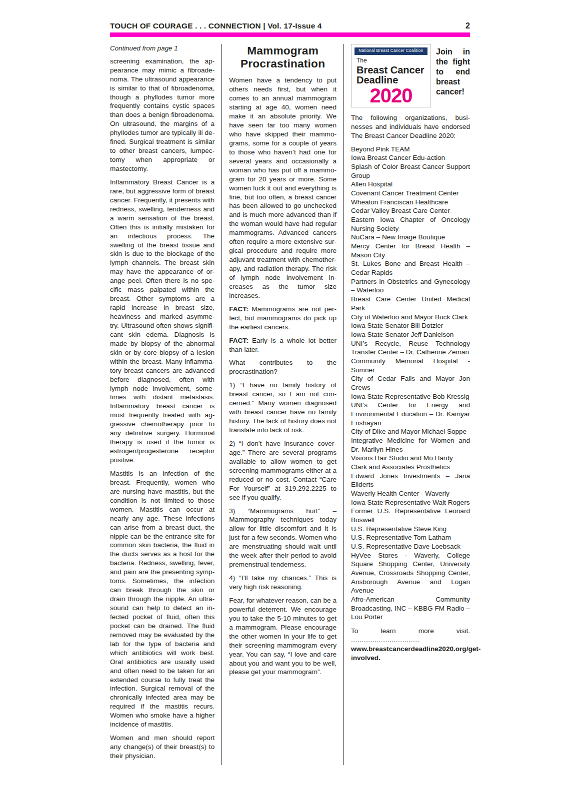TOUCH OF COURAGE . . . CONNECTION | Vol. 17-Issue 4
2
Continued from page 1
screening examination, the appearance may mimic a fibroadenoma. The ultrasound appearance is similar to that of fibroadenoma, though a phyllodes tumor more frequently contains cystic spaces than does a benign fibroadenoma. On ultrasound, the margins of a phyllodes tumor are typically ill defined. Surgical treatment is similar to other breast cancers, lumpectomy when appropriate or mastectomy.
Inflammatory Breast Cancer is a rare, but aggressive form of breast cancer. Frequently, it presents with redness, swelling, tenderness and a warm sensation of the breast. Often this is initially mistaken for an infectious process. The swelling of the breast tissue and skin is due to the blockage of the lymph channels. The breast skin may have the appearance of orange peel. Often there is no specific mass palpated within the breast. Other symptoms are a rapid increase in breast size, heaviness and marked asymmetry. Ultrasound often shows significant skin edema. Diagnosis is made by biopsy of the abnormal skin or by core biopsy of a lesion within the breast. Many inflammatory breast cancers are advanced before diagnosed, often with lymph node involvement, sometimes with distant metastasis. Inflammatory breast cancer is most frequently treated with aggressive chemotherapy prior to any definitive surgery. Hormonal therapy is used if the tumor is estrogen/progesterone receptor positive.
Mastitis is an infection of the breast. Frequently, women who are nursing have mastitis, but the condition is not limited to those women. Mastitis can occur at nearly any age. These infections can arise from a breast duct, the nipple can be the entrance site for common skin bacteria, the fluid in the ducts serves as a host for the bacteria. Redness, swelling, fever, and pain are the presenting symptoms. Sometimes, the infection can break through the skin or drain through the nipple. An ultrasound can help to detect an infected pocket of fluid, often this pocket can be drained. The fluid removed may be evaluated by the lab for the type of bacteria and which antibiotics will work best. Oral antibiotics are usually used and often need to be taken for an extended course to fully treat the infection. Surgical removal of the chronically infected area may be required if the mastitis recurs. Women who smoke have a higher incidence of mastitis.
Women and men should report any change(s) of their breast(s) to their physician.
Mammogram
Procrastination
Women have a tendency to put others needs first, but when it comes to an annual mammogram starting at age 40, women need make it an absolute priority. We have seen far too many women who have skipped their mammograms, some for a couple of years to those who haven’t had one for several years and occasionally a woman who has put off a mammogram for 20 years or more. Some women luck it out and everything is fine, but too often, a breast cancer has been allowed to go unchecked and is much more advanced than if the woman would have had regular mammograms. Advanced cancers often require a more extensive surgical procedure and require more adjuvant treatment with chemotherapy, and radiation therapy. The risk of lymph node involvement increases as the tumor size increases.
FACT: Mammograms are not perfect, but mammograms do pick up the earliest cancers.
FACT: Early is a whole lot better than later.
What contributes to the procrastination?
1) “I have no family history of breast cancer, so I am not concerned.” Many women diagnosed with breast cancer have no family history. The lack of history does not translate into lack of risk.
2) “I don’t have insurance coverage.” There are several programs available to allow women to get screening mammograms either at a reduced or no cost. Contact “Care For Yourself” at 319.292.2225 to see if you qualify.
3) “Mammograms hurt” – Mammography techniques today allow for little discomfort and it is just for a few seconds. Women who are menstruating should wait until the week after their period to avoid premenstrual tenderness.
4) “I’ll take my chances.” This is very high risk reasoning.
Fear, for whatever reason, can be a powerful deterrent. We encourage you to take the 5-10 minutes to get a mammogram. Please encourage the other women in your life to get their screening mammogram every year. You can say, “I love and care about you and want you to be well, please get your mammogram”.
National Breast Cancer Coalition
The
Breast Cancer
Deadline
2020
Join in the fight to end breast cancer!
The following organizations, businesses and individuals have endorsed The Breast Cancer Deadline 2020:
Beyond Pink TEAM
Iowa Breast Cancer Edu-action
Splash of Color Breast Cancer Support Group
Allen Hospital
Covenant Cancer Treatment Center
Wheaton Franciscan Healthcare
Cedar Valley Breast Care Center
Eastern Iowa Chapter of Oncology Nursing Society
NuCara – New Image Boutique
Mercy Center for Breast Health – Mason City
St. Lukes Bone and Breast Health – Cedar Rapids
Partners in Obstetrics and Gynecology – Waterloo
Breast Care Center United Medical Park
City of Waterloo and Mayor Buck Clark
Iowa State Senator Bill Dotzler
Iowa State Senator Jeff Danielson
UNI’s Recycle, Reuse Technology Transfer Center – Dr. Catherine Zeman
Community Memorial Hospital - Sumner
City of Cedar Falls and Mayor Jon Crews
Iowa State Representative Bob Kressig
UNI’s Center for Energy and Environmental Education – Dr. Kamyar Enshayan
City of Dike and Mayor Michael Soppe
Integrative Medicine for Women and Dr. Marilyn Hines
Visions Hair Studio and Mo Hardy
Clark and Associates Prosthetics
Edward Jones Investments – Jana Eilderts
Waverly Health Center - Waverly
Iowa State Representative Walt Rogers
Former U.S. Representative Leonard Boswell
U.S. Representative Steve King
U.S. Representative Tom Latham
U.S. Representative Dave Loebsack
HyVee Stores - Waverly, College Square Shopping Center, University Avenue, Crossroads Shopping Center, Ansborough Avenue and Logan Avenue
Afro-American Community Broadcasting, INC – KBBG FM Radio – Lou Porter
To learn more visit. ................................ www.breastcancerdeadline2020.org/get-involved.